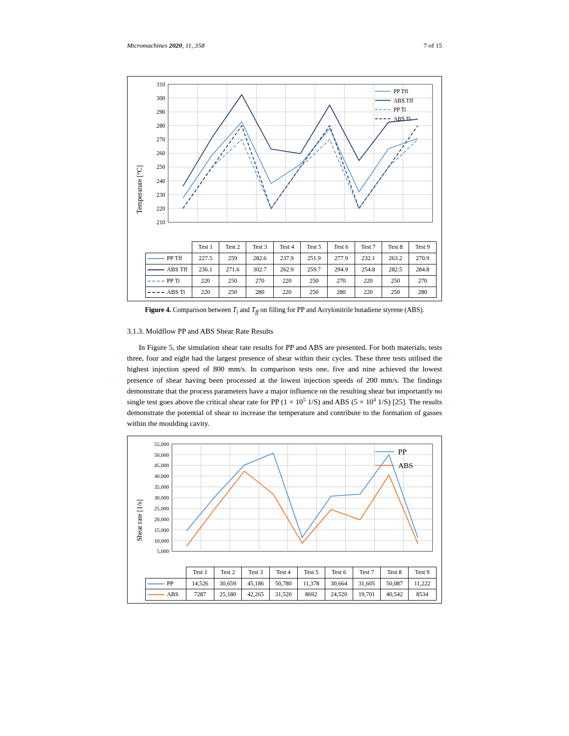Micromachines 2020, 11, 358
7 of 15
Temperature [°C]
310 300 290 280 270 260 250 240 230 220 210 PP Tff ABS Tff PP Ti ABS Ti
| | Test 1 | Test 2 | Test 3 | Test 4 | Test 5 | Test 6 | Test 7 | Test 8 | Test 9 |
| PP Tff | 227.5 | 259 | 282.6 | 237.9 | 251.9 | 277.9 | 232.1 | 263.2 | 270.9 |
| ABS Tff | 236.1 | 271.6 | 302.7 | 262.9 | 259.7 | 294.9 | 254.8 | 282.5 | 284.8 |
| PP Ti | 220 | 250 | 270 | 220 | 250 | 270 | 220 | 250 | 270 |
| ABS Ti | 220 | 250 | 280 | 220 | 250 | 280 | 220 | 250 | 280 |
Figure 4. Comparison between Ti and Tff on filling for PP and Acrylonitrile butadiene styrene (ABS).
3.1.3. Moldflow PP and ABS Shear Rate Results
In Figure 5, the simulation shear rate results for PP and ABS are presented. For both materials, tests three, four and eight had the largest presence of shear within their cycles. These three tests utilised the highest injection speed of 800 mm/s. In comparison tests one, five and nine achieved the lowest presence of shear having been processed at the lowest injection speeds of 200 mm/s. The findings demonstrate that the process parameters have a major influence on the resulting shear but importantly no single test goes above the critical shear rate for PP (1 × 105 1/S) and ABS (5 × 104 1/S) [25]. The results demonstrate the potential of shear to increase the temperature and contribute to the formation of gasses within the moulding cavity.
Shear rate [1/s]
55,000 50,000 45,000 40,000 35,000 30,000 25,000 20,000 15,000 10,000 5,000 y = 290 - (value-5000)/50000*280 => y = 290 - (value-5000)*0.0056 PP ABS
| | Test 1 | Test 2 | Test 3 | Test 4 | Test 5 | Test 6 | Test 7 | Test 8 | Test 9 |
| PP | 14,526 | 30,659 | 45,186 | 50,780 | 11,378 | 30,664 | 31,605 | 50,087 | 11,222 |
| ABS | 7287 | 25,180 | 42,265 | 31,520 | 8692 | 24,520 | 19,701 | 40,542 | 8534 |